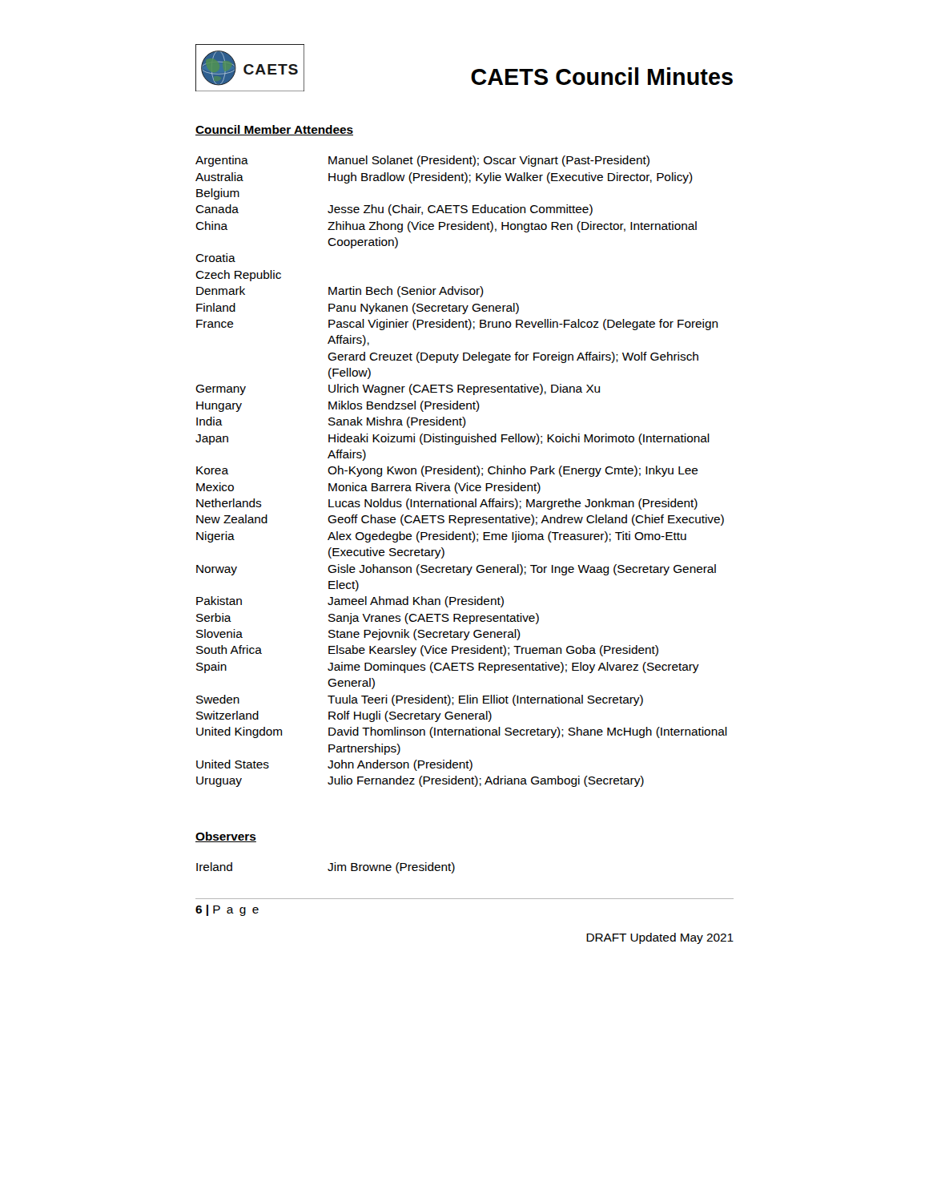CAETS
CAETS Council Minutes
Council Member Attendees
| Argentina | Manuel Solanet (President); Oscar Vignart (Past-President) |
| Australia | Hugh Bradlow (President); Kylie Walker (Executive Director, Policy) |
| Belgium | |
| Canada | Jesse Zhu (Chair, CAETS Education Committee) |
| China | Zhihua Zhong (Vice President), Hongtao Ren (Director, International Cooperation) |
| Croatia | |
| Czech Republic | |
| Denmark | Martin Bech (Senior Advisor) |
| Finland | Panu Nykanen (Secretary General) |
| France | Pascal Viginier (President); Bruno Revellin-Falcoz (Delegate for Foreign Affairs), |
| | Gerard Creuzet (Deputy Delegate for Foreign Affairs); Wolf Gehrisch (Fellow) |
| Germany | Ulrich Wagner (CAETS Representative), Diana Xu |
| Hungary | Miklos Bendzsel (President) |
| India | Sanak Mishra (President) |
| Japan | Hideaki Koizumi (Distinguished Fellow); Koichi Morimoto (International Affairs) |
| Korea | Oh-Kyong Kwon (President); Chinho Park (Energy Cmte); Inkyu Lee |
| Mexico | Monica Barrera Rivera (Vice President) |
| Netherlands | Lucas Noldus (International Affairs); Margrethe Jonkman (President) |
| New Zealand | Geoff Chase (CAETS Representative); Andrew Cleland (Chief Executive) |
| Nigeria | Alex Ogedegbe (President); Eme Ijioma (Treasurer); Titi Omo-Ettu (Executive Secretary) |
| Norway | Gisle Johanson (Secretary General); Tor Inge Waag (Secretary General Elect) |
| Pakistan | Jameel Ahmad Khan (President) |
| Serbia | Sanja Vranes (CAETS Representative) |
| Slovenia | Stane Pejovnik (Secretary General) |
| South Africa | Elsabe Kearsley (Vice President); Trueman Goba (President) |
| Spain | Jaime Dominques (CAETS Representative); Eloy Alvarez (Secretary General) |
| Sweden | Tuula Teeri (President); Elin Elliot (International Secretary) |
| Switzerland | Rolf Hugli (Secretary General) |
| United Kingdom | David Thomlinson (International Secretary); Shane McHugh (International Partnerships) |
| United States | John Anderson (President) |
| Uruguay | Julio Fernandez (President); Adriana Gambogi (Secretary) |
Observers
| Ireland | Jim Browne (President) |
6 | P a g e
DRAFT Updated May 2021